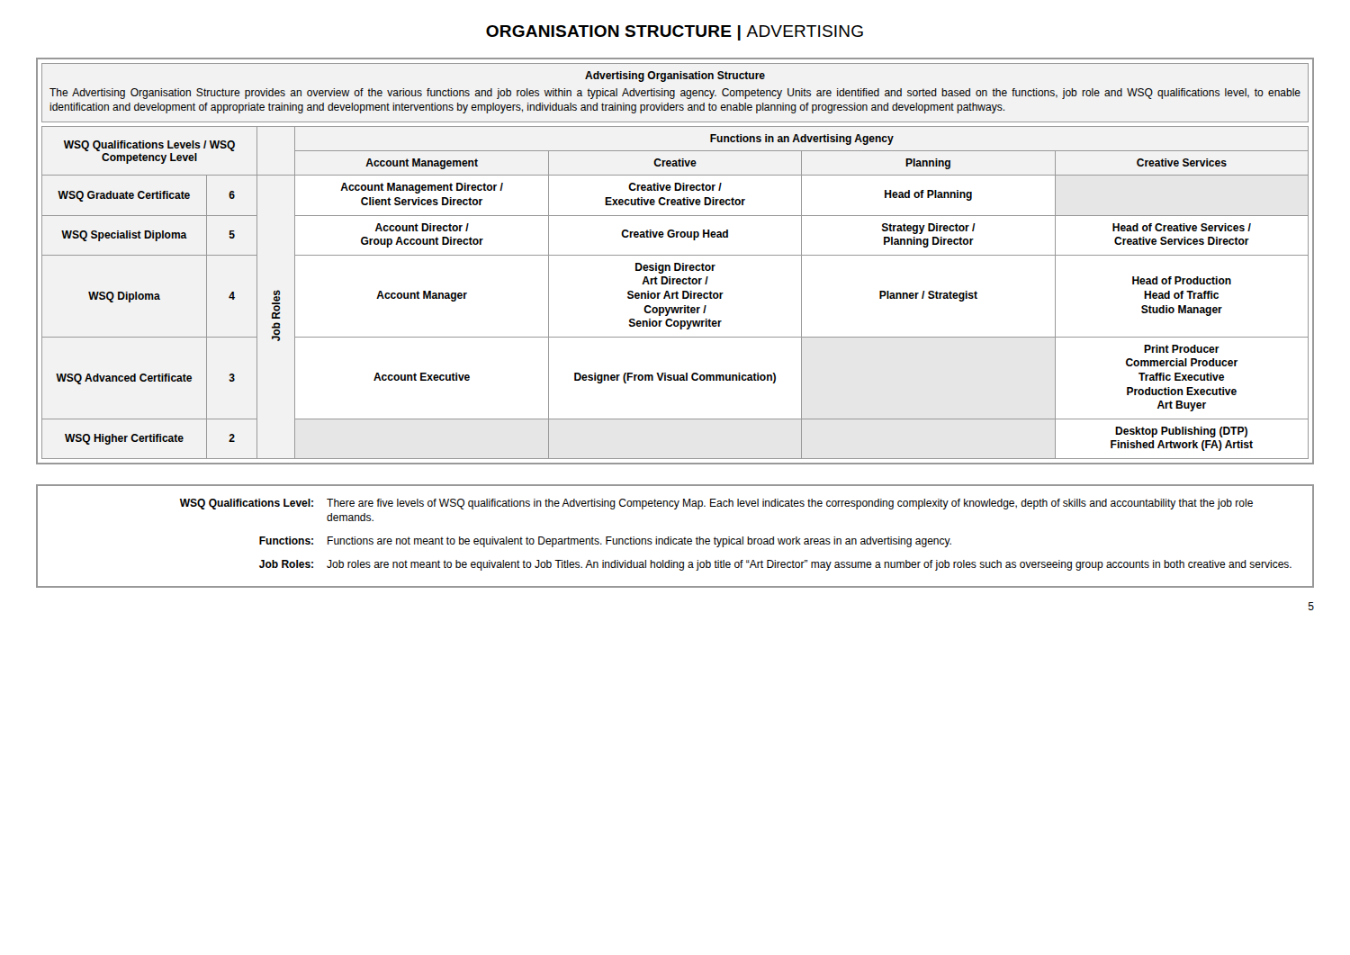ORGANISATION STRUCTURE | ADVERTISING
Advertising Organisation Structure
The Advertising Organisation Structure provides an overview of the various functions and job roles within a typical Advertising agency. Competency Units are identified and sorted based on the functions, job role and WSQ qualifications level, to enable identification and development of appropriate training and development interventions by employers, individuals and training providers and to enable planning of progression and development pathways.
| WSQ Qualifications Levels / WSQ Competency Level | | Functions in an Advertising Agency |
| --- | --- | --- |
| Account Management | Creative | Planning | Creative Services |
| WSQ Graduate Certificate | 6 | Job Roles | Account Management Director / Client Services Director | Creative Director / Executive Creative Director | Head of Planning | |
| WSQ Specialist Diploma | 5 | Account Director / Group Account Director | Creative Group Head | Strategy Director / Planning Director | Head of Creative Services / Creative Services Director |
| WSQ Diploma | 4 | Account Manager | Design Director Art Director / Senior Art Director Copywriter / Senior Copywriter | Planner / Strategist | Head of Production Head of Traffic Studio Manager |
| WSQ Advanced Certificate | 3 | Account Executive | Designer (From Visual Communication) | | Print Producer Commercial Producer Traffic Executive Production Executive Art Buyer |
| WSQ Higher Certificate | 2 | | | | Desktop Publishing (DTP) Finished Artwork (FA) Artist |
| WSQ Qualifications Level: | There are five levels of WSQ qualifications in the Advertising Competency Map. Each level indicates the corresponding complexity of knowledge, depth of skills and accountability that the job role demands. |
| Functions: | Functions are not meant to be equivalent to Departments. Functions indicate the typical broad work areas in an advertising agency. |
| Job Roles: | Job roles are not meant to be equivalent to Job Titles. An individual holding a job title of “Art Director” may assume a number of job roles such as overseeing group accounts in both creative and services. |
5